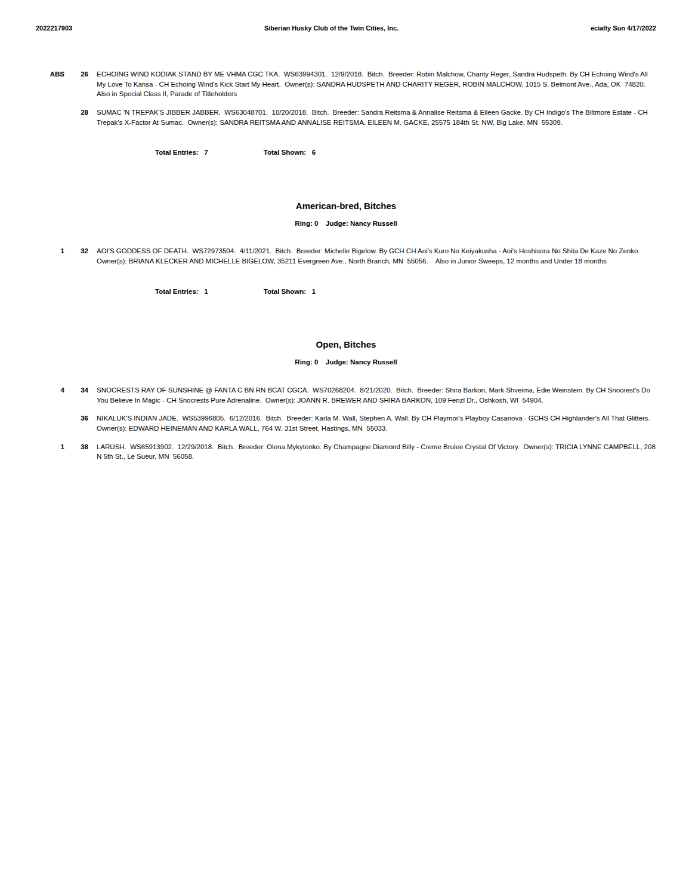2022217903
Siberian Husky Club of the Twin Cities, Inc.
​ecialty Sun 4/17/2022
ABS
26
ECHOING WIND KODIAK STAND BY ME VHMA CGC TKA. WS63994301. 12/9/2018. Bitch. Breeder: Robin Malchow, Charity Reger, Sandra Hudspeth. By CH Echoing Wind's All My Love To Kansa - CH Echoing Wind's Kick Start My Heart. Owner(s): SANDRA HUDSPETH AND CHARITY REGER, ROBIN MALCHOW, 1015 S. Belmont Ave., Ada, OK 74820. Also in Special Class II, Parade of Titleholders
28
SUMAC 'N TREPAK'S JIBBER JABBER. WS63048701. 10/20/2018. Bitch. Breeder: Sandra Reitsma & Annalise Reitsma & Eileen Gacke. By CH Indigo's The Biltmore Estate - CH Trepak's X-Factor At Sumac. Owner(s): SANDRA REITSMA AND ANNALISE REITSMA, EILEEN M. GACKE, 25575 184th St. NW, Big Lake, MN 55309.
Total Entries: 7 Total Shown: 6
American-bred, Bitches
Ring: 0 Judge: Nancy Russell
1
32
AOI'S GODDESS OF DEATH. WS72973504. 4/11/2021. Bitch. Breeder: Michelle Bigelow. By GCH CH Aoi's Kuro No Keiyakusha - Aoi's Hoshisora No Shita De Kaze No Zenko. Owner(s): BRIANA KLECKER AND MICHELLE BIGELOW, 35211 Evergreen Ave., North Branch, MN 55056. Also in Junior Sweeps, 12 months and Under 18 months
Total Entries: 1 Total Shown: 1
Open, Bitches
Ring: 0 Judge: Nancy Russell
4
34
SNOCRESTS RAY OF SUNSHINE @ FANTA C BN RN BCAT CGCA. WS70268204. 8/21/2020. Bitch. Breeder: Shira Barkon, Mark Shveima, Edie Weinstein. By CH Snocrest's Do You Believe In Magic - CH Snocrests Pure Adrenaline. Owner(s): JOANN R. BREWER AND SHIRA BARKON, 109 Fenzl Dr., Oshkosh, WI 54904.
36
NIKALUK'S INDIAN JADE. WS53996805. 6/12/2016. Bitch. Breeder: Karla M. Wall, Stephen A. Wall. By CH Playmor's Playboy Casanova - GCHS CH Highlander's All That Glitters. Owner(s): EDWARD HEINEMAN AND KARLA WALL, 764 W. 31st Street, Hastings, MN 55033.
1
38
LARUSH. WS65913902. 12/29/2018. Bitch. Breeder: Olena Mykytenko. By Champagne Diamond Billy - Creme Brulee Crystal Of Victory. Owner(s): TRICIA LYNNE CAMPBELL, 208 N 5th St., Le Sueur, MN 56058.